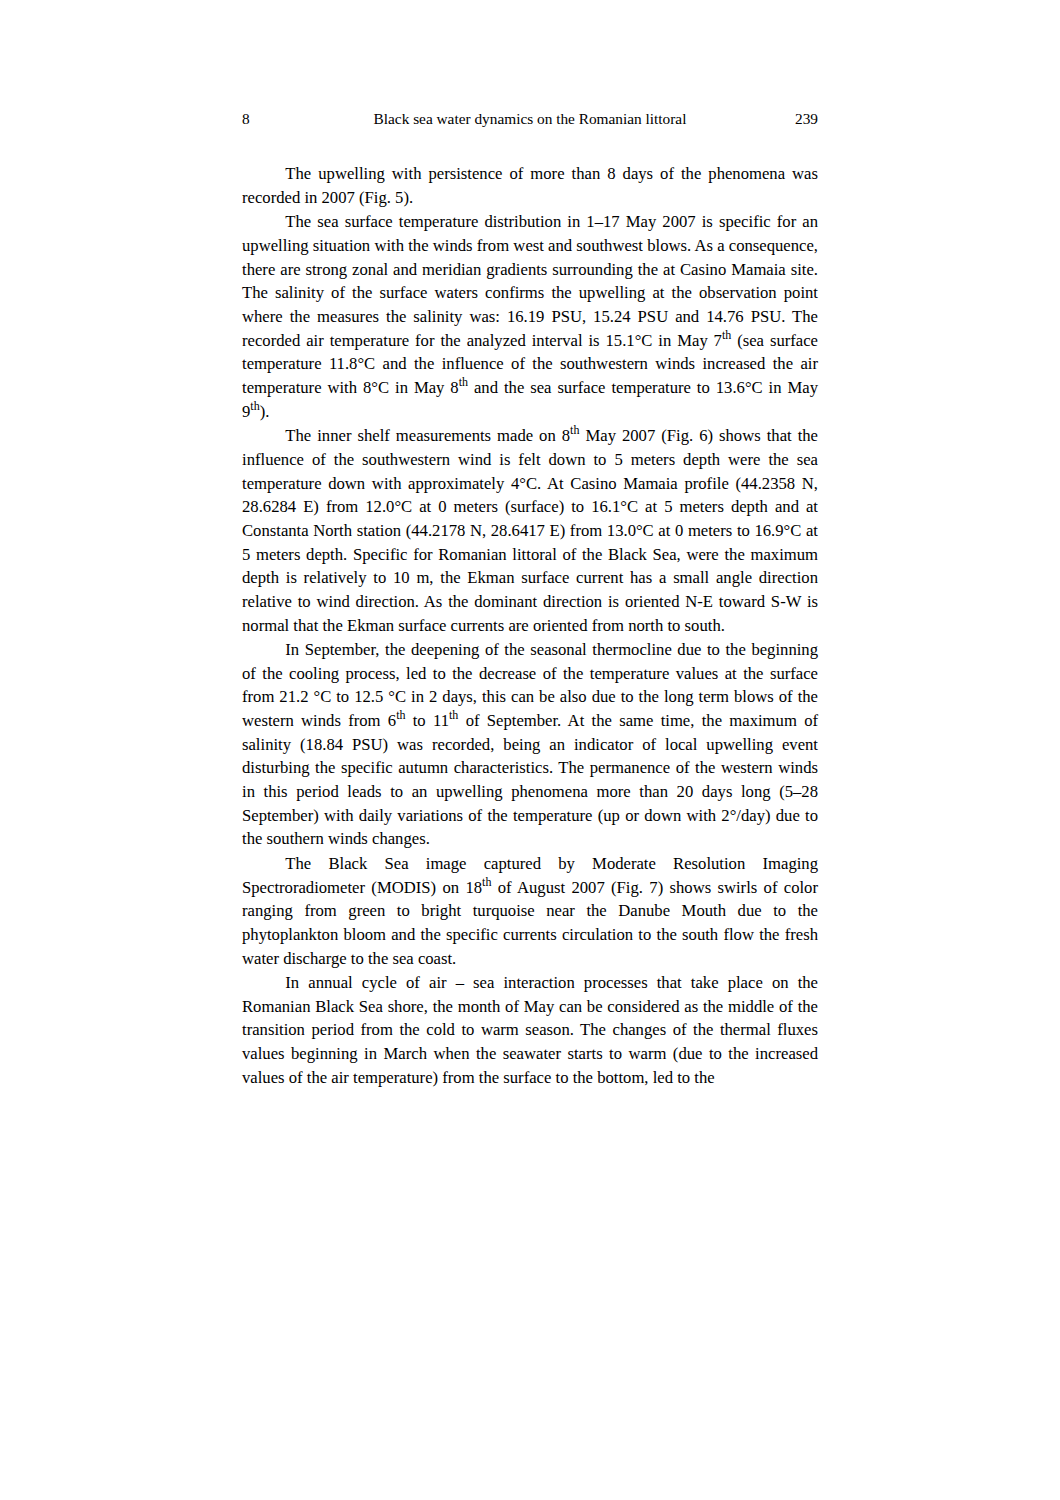8 Black sea water dynamics on the Romanian littoral 239
The upwelling with persistence of more than 8 days of the phenomena was recorded in 2007 (Fig. 5).
The sea surface temperature distribution in 1–17 May 2007 is specific for an upwelling situation with the winds from west and southwest blows. As a consequence, there are strong zonal and meridian gradients surrounding the at Casino Mamaia site. The salinity of the surface waters confirms the upwelling at the observation point where the measures the salinity was: 16.19 PSU, 15.24 PSU and 14.76 PSU. The recorded air temperature for the analyzed interval is 15.1°C in May 7th (sea surface temperature 11.8°C and the influence of the southwestern winds increased the air temperature with 8°C in May 8th and the sea surface temperature to 13.6°C in May 9th).
The inner shelf measurements made on 8th May 2007 (Fig. 6) shows that the influence of the southwestern wind is felt down to 5 meters depth were the sea temperature down with approximately 4°C. At Casino Mamaia profile (44.2358 N, 28.6284 E) from 12.0°C at 0 meters (surface) to 16.1°C at 5 meters depth and at Constanta North station (44.2178 N, 28.6417 E) from 13.0°C at 0 meters to 16.9°C at 5 meters depth. Specific for Romanian littoral of the Black Sea, were the maximum depth is relatively to 10 m, the Ekman surface current has a small angle direction relative to wind direction. As the dominant direction is oriented N-E toward S-W is normal that the Ekman surface currents are oriented from north to south.
In September, the deepening of the seasonal thermocline due to the beginning of the cooling process, led to the decrease of the temperature values at the surface from 21.2 °C to 12.5 °C in 2 days, this can be also due to the long term blows of the western winds from 6th to 11th of September. At the same time, the maximum of salinity (18.84 PSU) was recorded, being an indicator of local upwelling event disturbing the specific autumn characteristics. The permanence of the western winds in this period leads to an upwelling phenomena more than 20 days long (5–28 September) with daily variations of the temperature (up or down with 2°/day) due to the southern winds changes.
The Black Sea image captured by Moderate Resolution Imaging Spectroradiometer (MODIS) on 18th of August 2007 (Fig. 7) shows swirls of color ranging from green to bright turquoise near the Danube Mouth due to the phytoplankton bloom and the specific currents circulation to the south flow the fresh water discharge to the sea coast.
In annual cycle of air – sea interaction processes that take place on the Romanian Black Sea shore, the month of May can be considered as the middle of the transition period from the cold to warm season. The changes of the thermal fluxes values beginning in March when the seawater starts to warm (due to the increased values of the air temperature) from the surface to the bottom, led to the